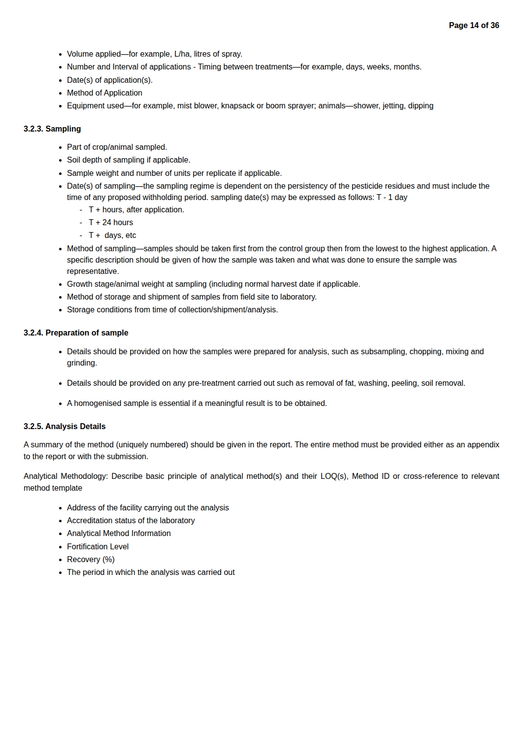Page 14 of 36
Volume applied—for example, L/ha, litres of spray.
Number and Interval of applications - Timing between treatments—for example, days, weeks, months.
Date(s) of application(s).
Method of Application
Equipment used—for example, mist blower, knapsack or boom sprayer; animals—shower, jetting, dipping
3.2.3. Sampling
Part of crop/animal sampled.
Soil depth of sampling if applicable.
Sample weight and number of units per replicate if applicable.
Date(s) of sampling—the sampling regime is dependent on the persistency of the pesticide residues and must include the time of any proposed withholding period. sampling date(s) may be expressed as follows: T - 1 day
T + hours, after application.
T + 24 hours
T + days, etc
Method of sampling—samples should be taken first from the control group then from the lowest to the highest application. A specific description should be given of how the sample was taken and what was done to ensure the sample was representative.
Growth stage/animal weight at sampling (including normal harvest date if applicable.
Method of storage and shipment of samples from field site to laboratory.
Storage conditions from time of collection/shipment/analysis.
3.2.4. Preparation of sample
Details should be provided on how the samples were prepared for analysis, such as subsampling, chopping, mixing and grinding.
Details should be provided on any pre-treatment carried out such as removal of fat, washing, peeling, soil removal.
A homogenised sample is essential if a meaningful result is to be obtained.
3.2.5. Analysis Details
A summary of the method (uniquely numbered) should be given in the report. The entire method must be provided either as an appendix to the report or with the submission.
Analytical Methodology: Describe basic principle of analytical method(s) and their LOQ(s), Method ID or cross-reference to relevant method template
Address of the facility carrying out the analysis
Accreditation status of the laboratory
Analytical Method Information
Fortification Level
Recovery (%)
The period in which the analysis was carried out